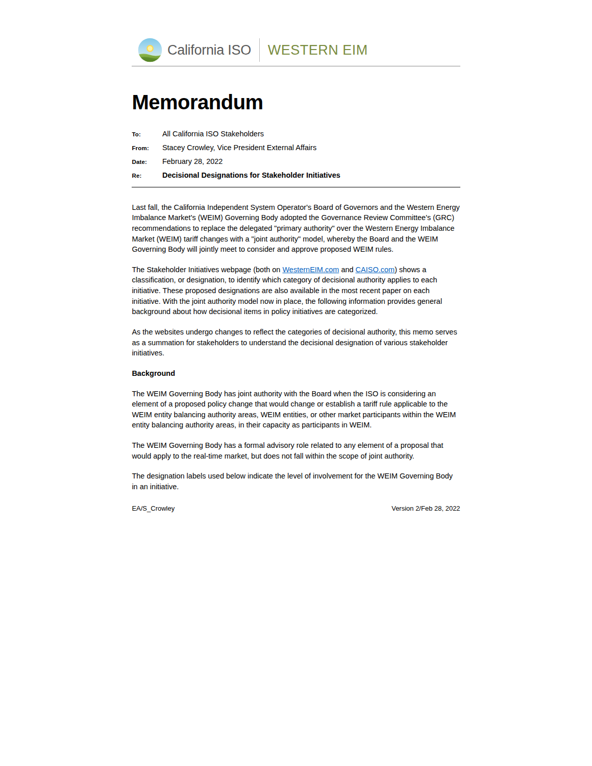California ISO
WESTERN EIM
Memorandum
To: All California ISO Stakeholders
From: Stacey Crowley, Vice President External Affairs
Date: February 28, 2022
Re: Decisional Designations for Stakeholder Initiatives
Last fall, the California Independent System Operator's Board of Governors and the Western Energy Imbalance Market's (WEIM) Governing Body adopted the Governance Review Committee's (GRC) recommendations to replace the delegated "primary authority" over the Western Energy Imbalance Market (WEIM) tariff changes with a "joint authority" model, whereby the Board and the WEIM Governing Body will jointly meet to consider and approve proposed WEIM rules.
The Stakeholder Initiatives webpage (both on WesternEIM.com and CAISO.com) shows a classification, or designation, to identify which category of decisional authority applies to each initiative. These proposed designations are also available in the most recent paper on each initiative. With the joint authority model now in place, the following information provides general background about how decisional items in policy initiatives are categorized.
As the websites undergo changes to reflect the categories of decisional authority, this memo serves as a summation for stakeholders to understand the decisional designation of various stakeholder initiatives.
Background
The WEIM Governing Body has joint authority with the Board when the ISO is considering an element of a proposed policy change that would change or establish a tariff rule applicable to the WEIM entity balancing authority areas, WEIM entities, or other market participants within the WEIM entity balancing authority areas, in their capacity as participants in WEIM.
The WEIM Governing Body has a formal advisory role related to any element of a proposal that would apply to the real-time market, but does not fall within the scope of joint authority.
The designation labels used below indicate the level of involvement for the WEIM Governing Body in an initiative.
EA/S_Crowley Version 2/Feb 28, 2022